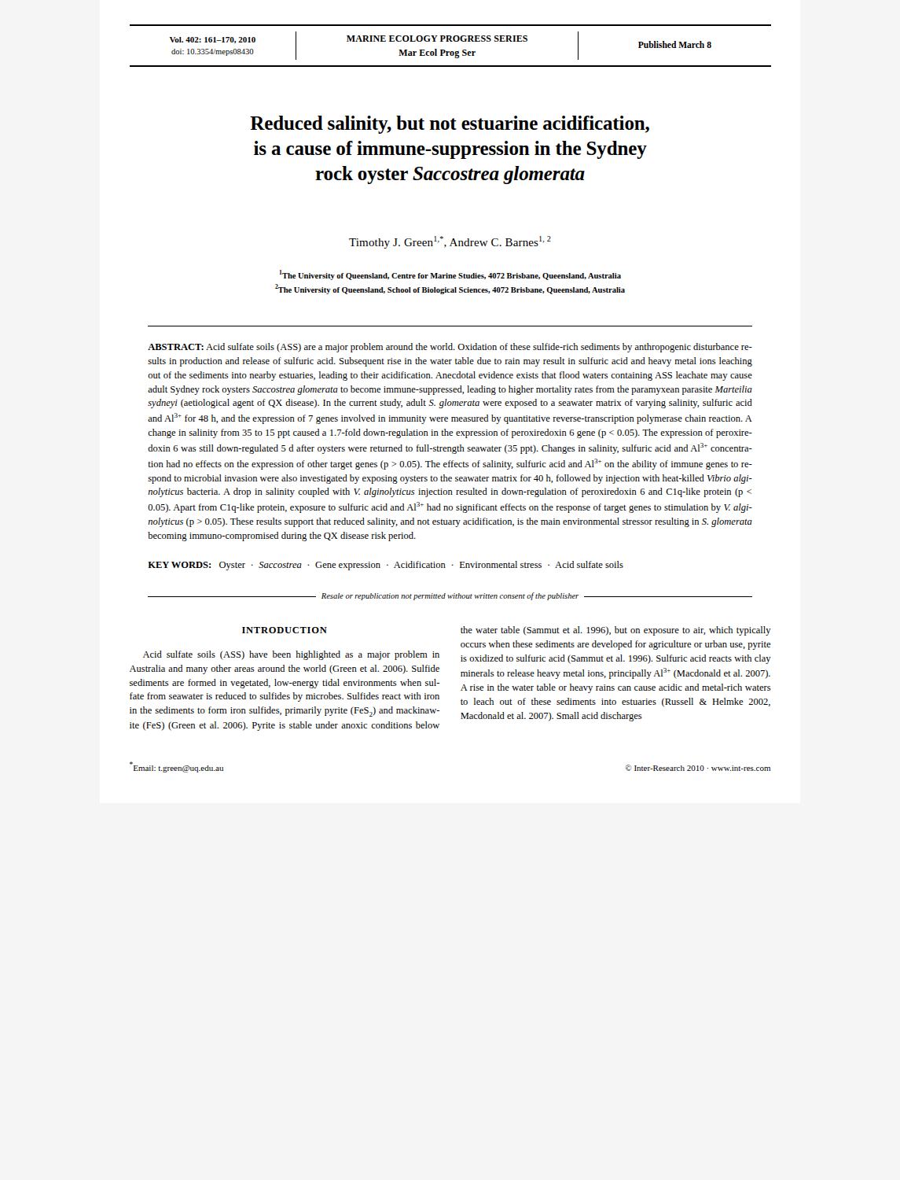| Vol. 402: 161–170, 2010 doi: 10.3354/meps08430 | MARINE ECOLOGY PROGRESS SERIES Mar Ecol Prog Ser | Published March 8 |
Reduced salinity, but not estuarine acidification,
is a cause of immune-suppression in the Sydney
rock oyster Saccostrea glomerata
Timothy J. Green1,*, Andrew C. Barnes1, 2
1The University of Queensland, Centre for Marine Studies, 4072 Brisbane, Queensland, Australia
2The University of Queensland, School of Biological Sciences, 4072 Brisbane, Queensland, Australia
ABSTRACT: Acid sulfate soils (ASS) are a major problem around the world. Oxidation of these sulfide-rich sediments by anthropogenic disturbance results in production and release of sulfuric acid. Subsequent rise in the water table due to rain may result in sulfuric acid and heavy metal ions leaching out of the sediments into nearby estuaries, leading to their acidification. Anecdotal evidence exists that flood waters containing ASS leachate may cause adult Sydney rock oysters Saccostrea glomerata to become immune-suppressed, leading to higher mortality rates from the paramyxean parasite Marteilia sydneyi (aetiological agent of QX disease). In the current study, adult S. glomerata were exposed to a seawater matrix of varying salinity, sulfuric acid and Al3+ for 48 h, and the expression of 7 genes involved in immunity were measured by quantitative reverse-transcription polymerase chain reaction. A change in salinity from 35 to 15 ppt caused a 1.7-fold down-regulation in the expression of peroxiredoxin 6 gene (p < 0.05). The expression of peroxiredoxin 6 was still down-regulated 5 d after oysters were returned to full-strength seawater (35 ppt). Changes in salinity, sulfuric acid and Al3+ concentration had no effects on the expression of other target genes (p > 0.05). The effects of salinity, sulfuric acid and Al3+ on the ability of immune genes to respond to microbial invasion were also investigated by exposing oysters to the seawater matrix for 40 h, followed by injection with heat-killed Vibrio alginolyticus bacteria. A drop in salinity coupled with V. alginolyticus injection resulted in down-regulation of peroxiredoxin 6 and C1q-like protein (p < 0.05). Apart from C1q-like protein, exposure to sulfuric acid and Al3+ had no significant effects on the response of target genes to stimulation by V. alginolyticus (p > 0.05). These results support that reduced salinity, and not estuary acidification, is the main environmental stressor resulting in S. glomerata becoming immuno-compromised during the QX disease risk period.
KEY WORDS: Oyster · Saccostrea · Gene expression · Acidification · Environmental stress · Acid sulfate soils
Resale or republication not permitted without written consent of the publisher
INTRODUCTION
Acid sulfate soils (ASS) have been highlighted as a major problem in Australia and many other areas around the world (Green et al. 2006). Sulfide sediments are formed in vegetated, low-energy tidal environments when sulfate from seawater is reduced to sulfides by microbes. Sulfides react with iron in the sediments to form iron sulfides, primarily pyrite (FeS2) and mackinawite (FeS) (Green et al. 2006). Pyrite is stable under anoxic conditions below the water table (Sammut et al. 1996), but on exposure to air, which typically occurs when these sediments are developed for agriculture or urban use, pyrite is oxidized to sulfuric acid (Sammut et al. 1996). Sulfuric acid reacts with clay minerals to release heavy metal ions, principally Al3+ (Macdonald et al. 2007). A rise in the water table or heavy rains can cause acidic and metal-rich waters to leach out of these sediments into estuaries (Russell & Helmke 2002, Macdonald et al. 2007). Small acid discharges
*Email: t.green@uq.edu.au
© Inter-Research 2010 · www.int-res.com